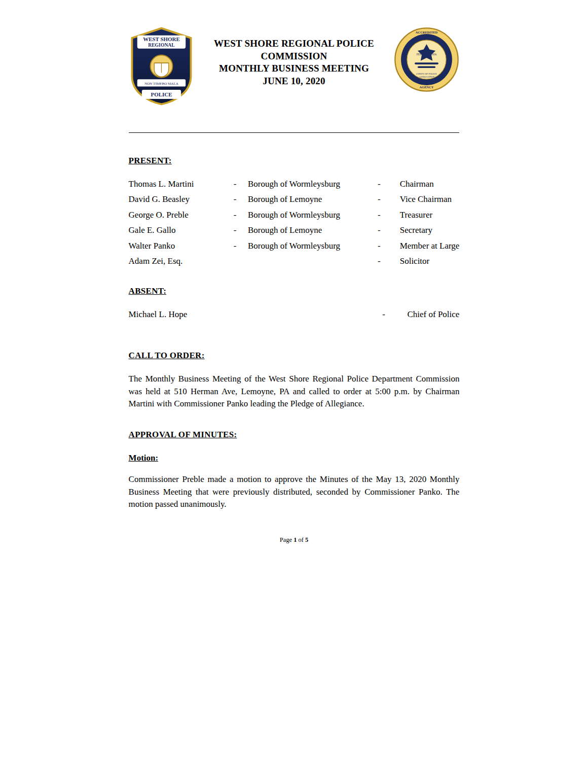WEST SHORE REGIONAL POLICE COMMISSION MONTHLY BUSINESS MEETING JUNE 10, 2020
PRESENT:
| Thomas L. Martini | - | Borough of Wormleysburg | - | Chairman |
| David G. Beasley | - | Borough of Lemoyne | - | Vice Chairman |
| George O. Preble | - | Borough of Wormleysburg | - | Treasurer |
| Gale E. Gallo | - | Borough of Lemoyne | - | Secretary |
| Walter Panko | - | Borough of Wormleysburg | - | Member at Large |
| Adam Zei, Esq. | | | - | Solicitor |
ABSENT:
| Michael L. Hope | | | - | Chief of Police |
CALL TO ORDER:
The Monthly Business Meeting of the West Shore Regional Police Department Commission was held at 510 Herman Ave, Lemoyne, PA and called to order at 5:00 p.m. by Chairman Martini with Commissioner Panko leading the Pledge of Allegiance.
APPROVAL OF MINUTES:
Motion:
Commissioner Preble made a motion to approve the Minutes of the May 13, 2020 Monthly Business Meeting that were previously distributed, seconded by Commissioner Panko. The motion passed unanimously.
Page 1 of 5